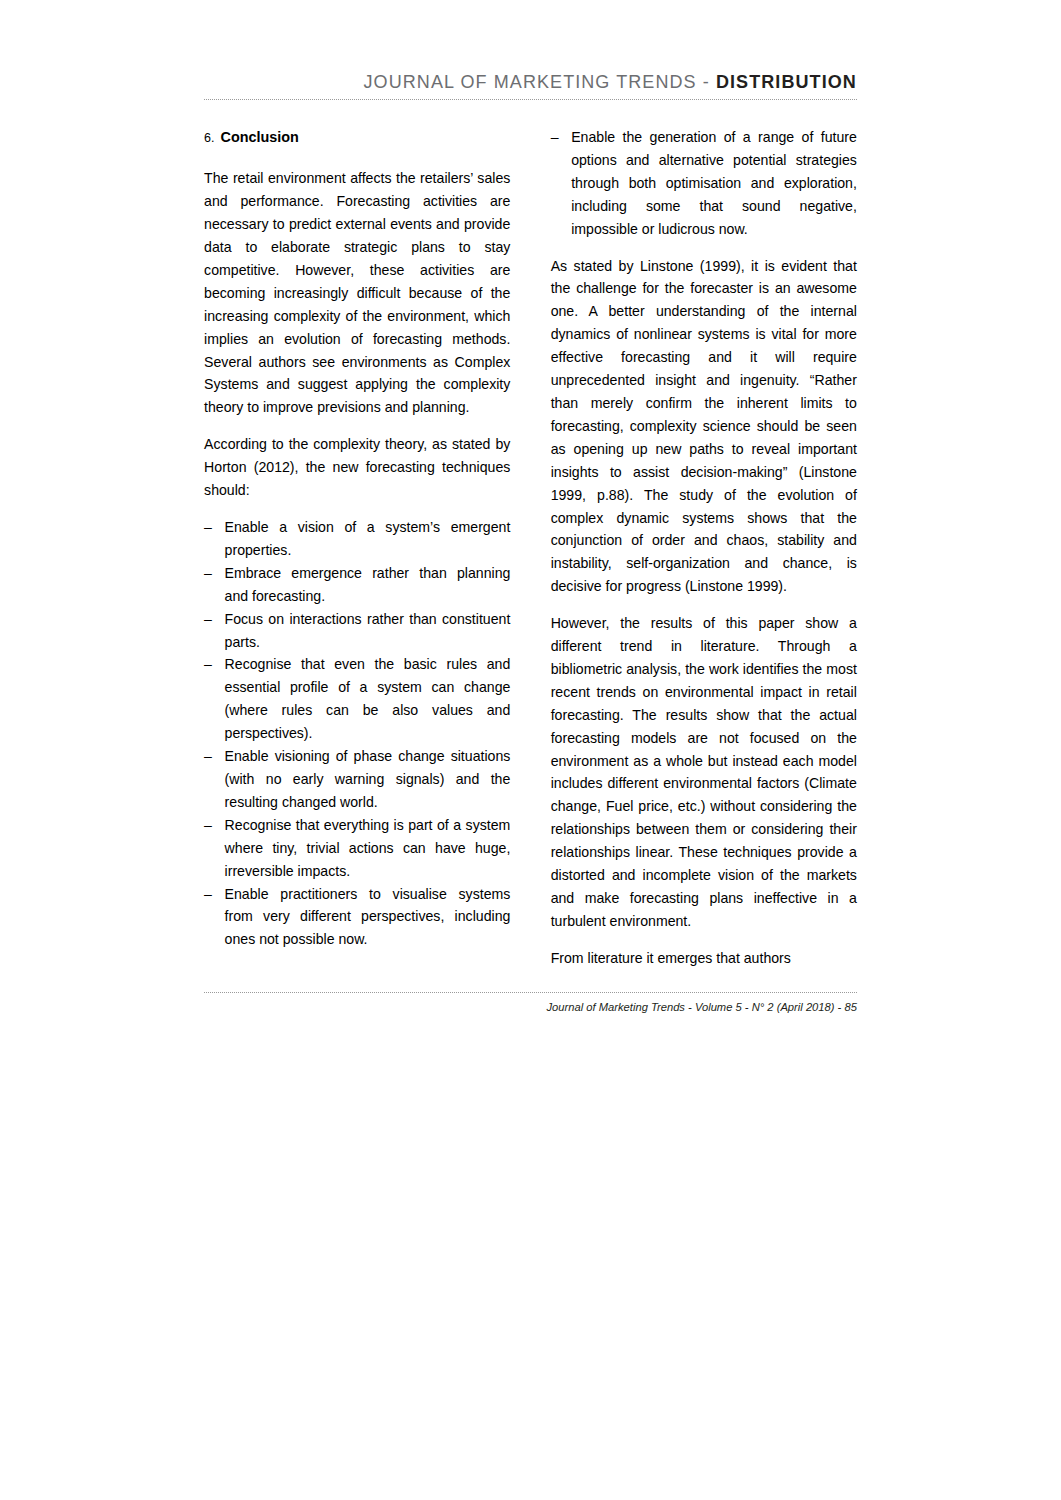JOURNAL OF MARKETING TRENDS - DISTRIBUTION
6. Conclusion
The retail environment affects the retailers’ sales and performance. Forecasting activities are necessary to predict external events and provide data to elaborate strategic plans to stay competitive. However, these activities are becoming increasingly difficult because of the increasing complexity of the environment, which implies an evolution of forecasting methods. Several authors see environments as Complex Systems and suggest applying the complexity theory to improve previsions and planning.
According to the complexity theory, as stated by Horton (2012), the new forecasting techniques should:
Enable a vision of a system’s emergent properties.
Embrace emergence rather than planning and forecasting.
Focus on interactions rather than constituent parts.
Recognise that even the basic rules and essential profile of a system can change (where rules can be also values and perspectives).
Enable visioning of phase change situations (with no early warning signals) and the resulting changed world.
Recognise that everything is part of a system where tiny, trivial actions can have huge, irreversible impacts.
Enable practitioners to visualise systems from very different perspectives, including ones not possible now.
Enable the generation of a range of future options and alternative potential strategies through both optimisation and exploration, including some that sound negative, impossible or ludicrous now.
As stated by Linstone (1999), it is evident that the challenge for the forecaster is an awesome one. A better understanding of the internal dynamics of nonlinear systems is vital for more effective forecasting and it will require unprecedented insight and ingenuity. “Rather than merely confirm the inherent limits to forecasting, complexity science should be seen as opening up new paths to reveal important insights to assist decision-making” (Linstone 1999, p.88). The study of the evolution of complex dynamic systems shows that the conjunction of order and chaos, stability and instability, self-organization and chance, is decisive for progress (Linstone 1999).
However, the results of this paper show a different trend in literature. Through a bibliometric analysis, the work identifies the most recent trends on environmental impact in retail forecasting. The results show that the actual forecasting models are not focused on the environment as a whole but instead each model includes different environmental factors (Climate change, Fuel price, etc.) without considering the relationships between them or considering their relationships linear. These techniques provide a distorted and incomplete vision of the markets and make forecasting plans ineffective in a turbulent environment.
From literature it emerges that authors
Journal of Marketing Trends - Volume 5 - N° 2 (April 2018) - 85